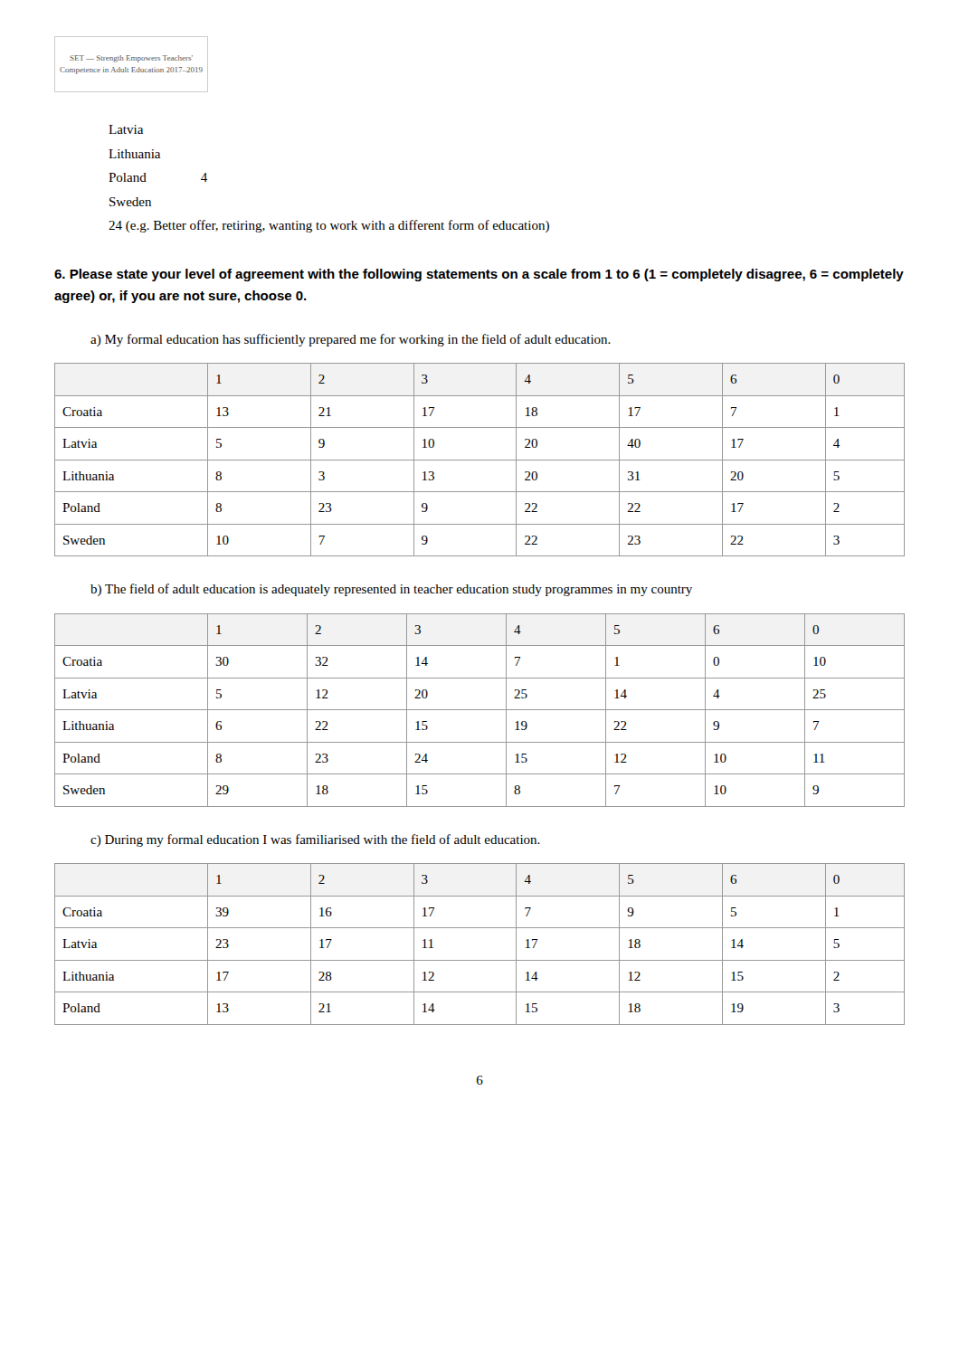SET — Strength Empowers Teachers' Competence in Adult Education 2017–2019
Latvia
Lithuania
Poland 4
Sweden
24 (e.g. Better offer, retiring, wanting to work with a different form of education)
6. Please state your level of agreement with the following statements on a scale from 1 to 6 (1 = completely disagree, 6 = completely agree) or, if you are not sure, choose 0.
a) My formal education has sufficiently prepared me for working in the field of adult education.
| | 1 | 2 | 3 | 4 | 5 | 6 | 0 |
| --- | --- | --- | --- | --- | --- | --- | --- |
| Croatia | 13 | 21 | 17 | 18 | 17 | 7 | 1 |
| Latvia | 5 | 9 | 10 | 20 | 40 | 17 | 4 |
| Lithuania | 8 | 3 | 13 | 20 | 31 | 20 | 5 |
| Poland | 8 | 23 | 9 | 22 | 22 | 17 | 2 |
| Sweden | 10 | 7 | 9 | 22 | 23 | 22 | 3 |
b) The field of adult education is adequately represented in teacher education study programmes in my country
| | 1 | 2 | 3 | 4 | 5 | 6 | 0 |
| --- | --- | --- | --- | --- | --- | --- | --- |
| Croatia | 30 | 32 | 14 | 7 | 1 | 0 | 10 |
| Latvia | 5 | 12 | 20 | 25 | 14 | 4 | 25 |
| Lithuania | 6 | 22 | 15 | 19 | 22 | 9 | 7 |
| Poland | 8 | 23 | 24 | 15 | 12 | 10 | 11 |
| Sweden | 29 | 18 | 15 | 8 | 7 | 10 | 9 |
c) During my formal education I was familiarised with the field of adult education.
| | 1 | 2 | 3 | 4 | 5 | 6 | 0 |
| --- | --- | --- | --- | --- | --- | --- | --- |
| Croatia | 39 | 16 | 17 | 7 | 9 | 5 | 1 |
| Latvia | 23 | 17 | 11 | 17 | 18 | 14 | 5 |
| Lithuania | 17 | 28 | 12 | 14 | 12 | 15 | 2 |
| Poland | 13 | 21 | 14 | 15 | 18 | 19 | 3 |
6